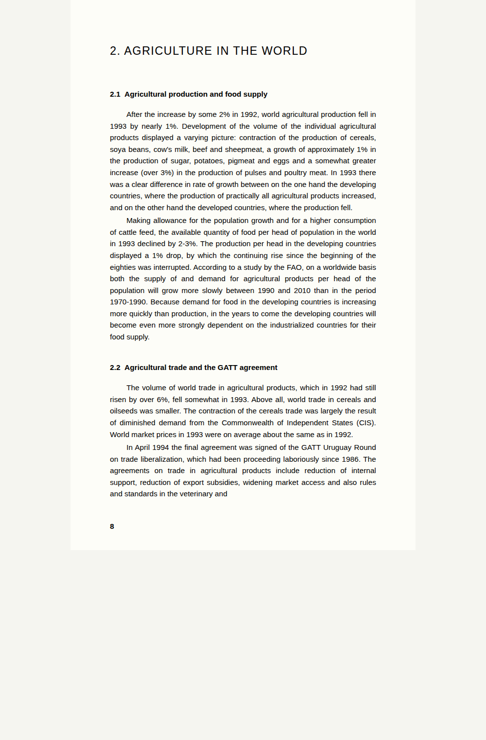2. AGRICULTURE IN THE WORLD
2.1 Agricultural production and food supply
After the increase by some 2% in 1992, world agricultural production fell in 1993 by nearly 1%. Development of the volume of the individual agricultural products displayed a varying picture: contraction of the production of cereals, soya beans, cow's milk, beef and sheepmeat, a growth of approximately 1% in the production of sugar, potatoes, pigmeat and eggs and a somewhat greater increase (over 3%) in the production of pulses and poultry meat. In 1993 there was a clear difference in rate of growth between on the one hand the developing countries, where the production of practically all agricultural products increased, and on the other hand the developed countries, where the production fell.
Making allowance for the population growth and for a higher consumption of cattle feed, the available quantity of food per head of population in the world in 1993 declined by 2-3%. The production per head in the developing countries displayed a 1% drop, by which the continuing rise since the beginning of the eighties was interrupted. According to a study by the FAO, on a worldwide basis both the supply of and demand for agricultural products per head of the population will grow more slowly between 1990 and 2010 than in the period 1970-1990. Because demand for food in the developing countries is increasing more quickly than production, in the years to come the developing countries will become even more strongly dependent on the industrialized countries for their food supply.
2.2 Agricultural trade and the GATT agreement
The volume of world trade in agricultural products, which in 1992 had still risen by over 6%, fell somewhat in 1993. Above all, world trade in cereals and oilseeds was smaller. The contraction of the cereals trade was largely the result of diminished demand from the Commonwealth of Independent States (CIS). World market prices in 1993 were on average about the same as in 1992.
In April 1994 the final agreement was signed of the GATT Uruguay Round on trade liberalization, which had been proceeding laboriously since 1986. The agreements on trade in agricultural products include reduction of internal support, reduction of export subsidies, widening market access and also rules and standards in the veterinary and
8